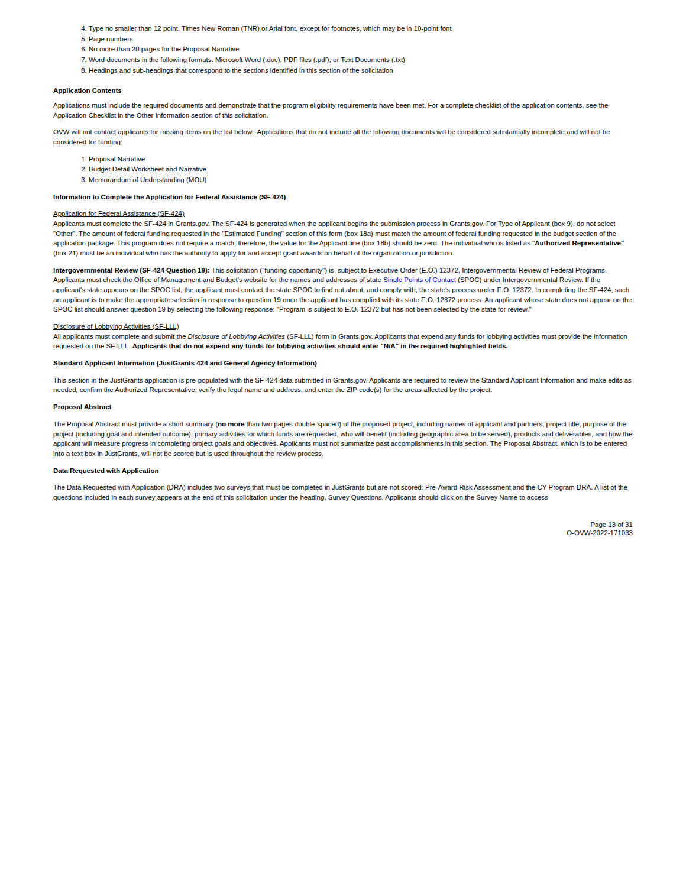Type no smaller than 12 point, Times New Roman (TNR) or Arial font, except for footnotes, which may be in 10-point font
Page numbers
No more than 20 pages for the Proposal Narrative
Word documents in the following formats: Microsoft Word (.doc), PDF files (.pdf), or Text Documents (.txt)
Headings and sub-headings that correspond to the sections identified in this section of the solicitation
Application Contents
Applications must include the required documents and demonstrate that the program eligibility requirements have been met. For a complete checklist of the application contents, see the Application Checklist in the Other Information section of this solicitation.
OVW will not contact applicants for missing items on the list below. Applications that do not include all the following documents will be considered substantially incomplete and will not be considered for funding:
Proposal Narrative
Budget Detail Worksheet and Narrative
Memorandum of Understanding (MOU)
Information to Complete the Application for Federal Assistance (SF-424)
Application for Federal Assistance (SF-424)
Applicants must complete the SF-424 in Grants.gov. The SF-424 is generated when the applicant begins the submission process in Grants.gov. For Type of Applicant (box 9), do not select "Other". The amount of federal funding requested in the "Estimated Funding" section of this form (box 18a) must match the amount of federal funding requested in the budget section of the application package. This program does not require a match; therefore, the value for the Applicant line (box 18b) should be zero. The individual who is listed as "Authorized Representative" (box 21) must be an individual who has the authority to apply for and accept grant awards on behalf of the organization or jurisdiction.
Intergovernmental Review (SF-424 Question 19): This solicitation ("funding opportunity") is subject to Executive Order (E.O.) 12372, Intergovernmental Review of Federal Programs. Applicants must check the Office of Management and Budget's website for the names and addresses of state Single Points of Contact (SPOC) under Intergovernmental Review. If the applicant's state appears on the SPOC list, the applicant must contact the state SPOC to find out about, and comply with, the state's process under E.O. 12372. In completing the SF-424, such an applicant is to make the appropriate selection in response to question 19 once the applicant has complied with its state E.O. 12372 process. An applicant whose state does not appear on the SPOC list should answer question 19 by selecting the following response: "Program is subject to E.O. 12372 but has not been selected by the state for review."
Disclosure of Lobbying Activities (SF-LLL)
All applicants must complete and submit the Disclosure of Lobbying Activities (SF-LLL) form in Grants.gov. Applicants that expend any funds for lobbying activities must provide the information requested on the SF-LLL. Applicants that do not expend any funds for lobbying activities should enter "N/A" in the required highlighted fields.
Standard Applicant Information (JustGrants 424 and General Agency Information)
This section in the JustGrants application is pre-populated with the SF-424 data submitted in Grants.gov. Applicants are required to review the Standard Applicant Information and make edits as needed, confirm the Authorized Representative, verify the legal name and address, and enter the ZIP code(s) for the areas affected by the project.
Proposal Abstract
The Proposal Abstract must provide a short summary (no more than two pages double-spaced) of the proposed project, including names of applicant and partners, project title, purpose of the project (including goal and intended outcome), primary activities for which funds are requested, who will benefit (including geographic area to be served), products and deliverables, and how the applicant will measure progress in completing project goals and objectives. Applicants must not summarize past accomplishments in this section. The Proposal Abstract, which is to be entered into a text box in JustGrants, will not be scored but is used throughout the review process.
Data Requested with Application
The Data Requested with Application (DRA) includes two surveys that must be completed in JustGrants but are not scored: Pre-Award Risk Assessment and the CY Program DRA. A list of the questions included in each survey appears at the end of this solicitation under the heading, Survey Questions. Applicants should click on the Survey Name to access
Page 13 of 31
O-OVW-2022-171033